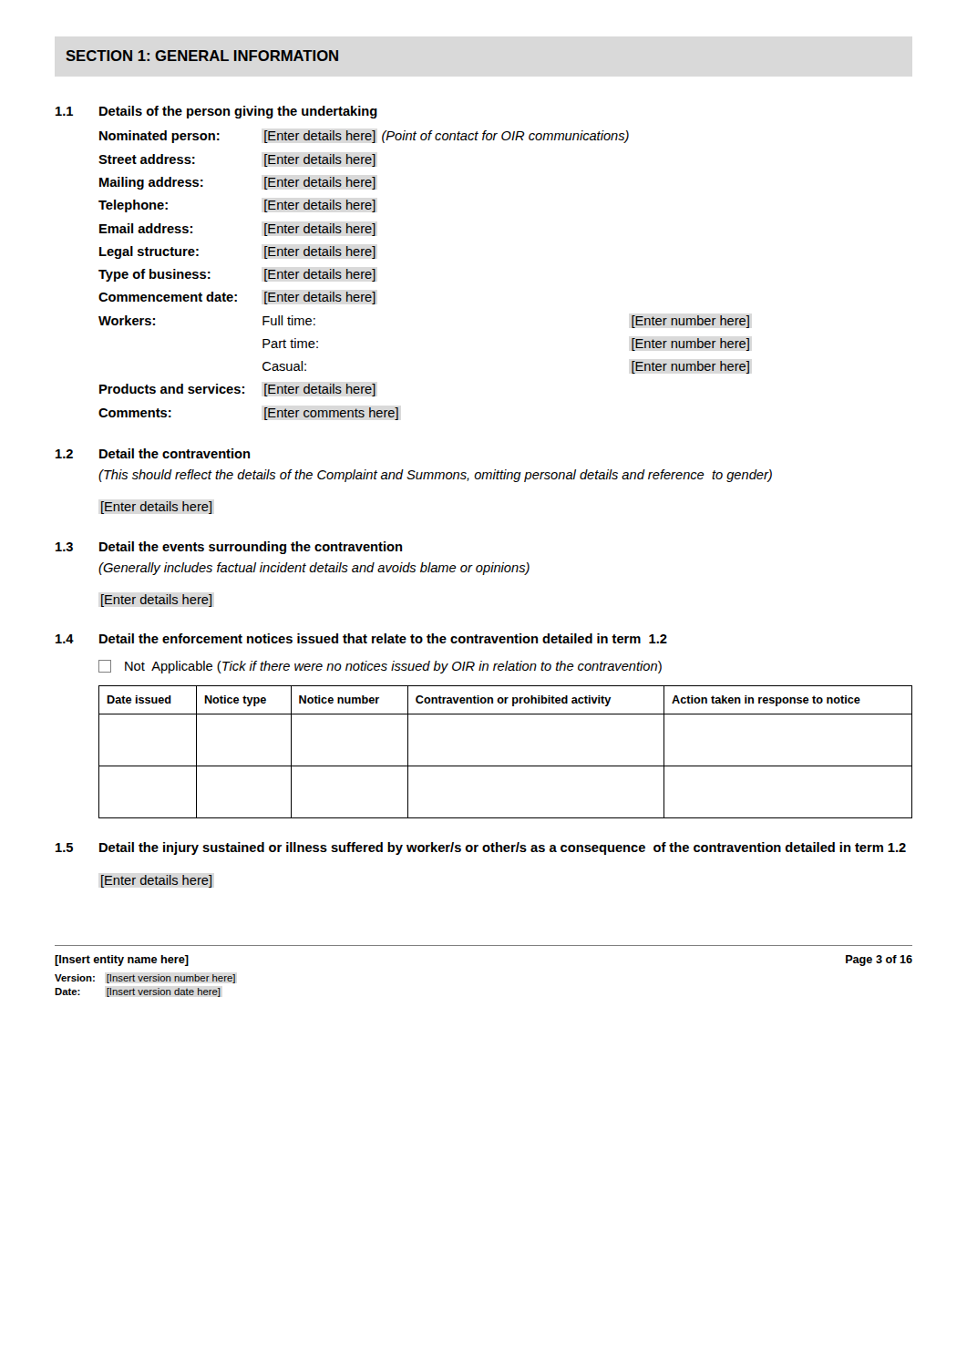SECTION 1: GENERAL INFORMATION
1.1 Details of the person giving the undertaking
| Nominated person: | [Enter details here] (Point of contact for OIR communications) |
| Street address: | [Enter details here] |
| Mailing address: | [Enter details here] |
| Telephone: | [Enter details here] |
| Email address: | [Enter details here] |
| Legal structure: | [Enter details here] |
| Type of business: | [Enter details here] |
| Commencement date: | [Enter details here] |
| Workers: | Full time: | [Enter number here] |
| | Part time: | [Enter number here] |
| | Casual: | [Enter number here] |
| Products and services: | [Enter details here] |
| Comments: | [Enter comments here] |
1.2 Detail the contravention
(This should reflect the details of the Complaint and Summons, omitting personal details and reference to gender)
[Enter details here]
1.3 Detail the events surrounding the contravention
(Generally includes factual incident details and avoids blame or opinions)
[Enter details here]
1.4 Detail the enforcement notices issued that relate to the contravention detailed in term 1.2
Not Applicable (Tick if there were no notices issued by OIR in relation to the contravention)
| Date issued | Notice type | Notice number | Contravention or prohibited activity | Action taken in response to notice |
| --- | --- | --- | --- | --- |
1.5 Detail the injury sustained or illness suffered by worker/s or other/s as a consequence of the contravention detailed in term 1.2
[Enter details here]
[Insert entity name here] Page 3 of 16
Version:
Date:
[Insert version number here]
[Insert version date here]